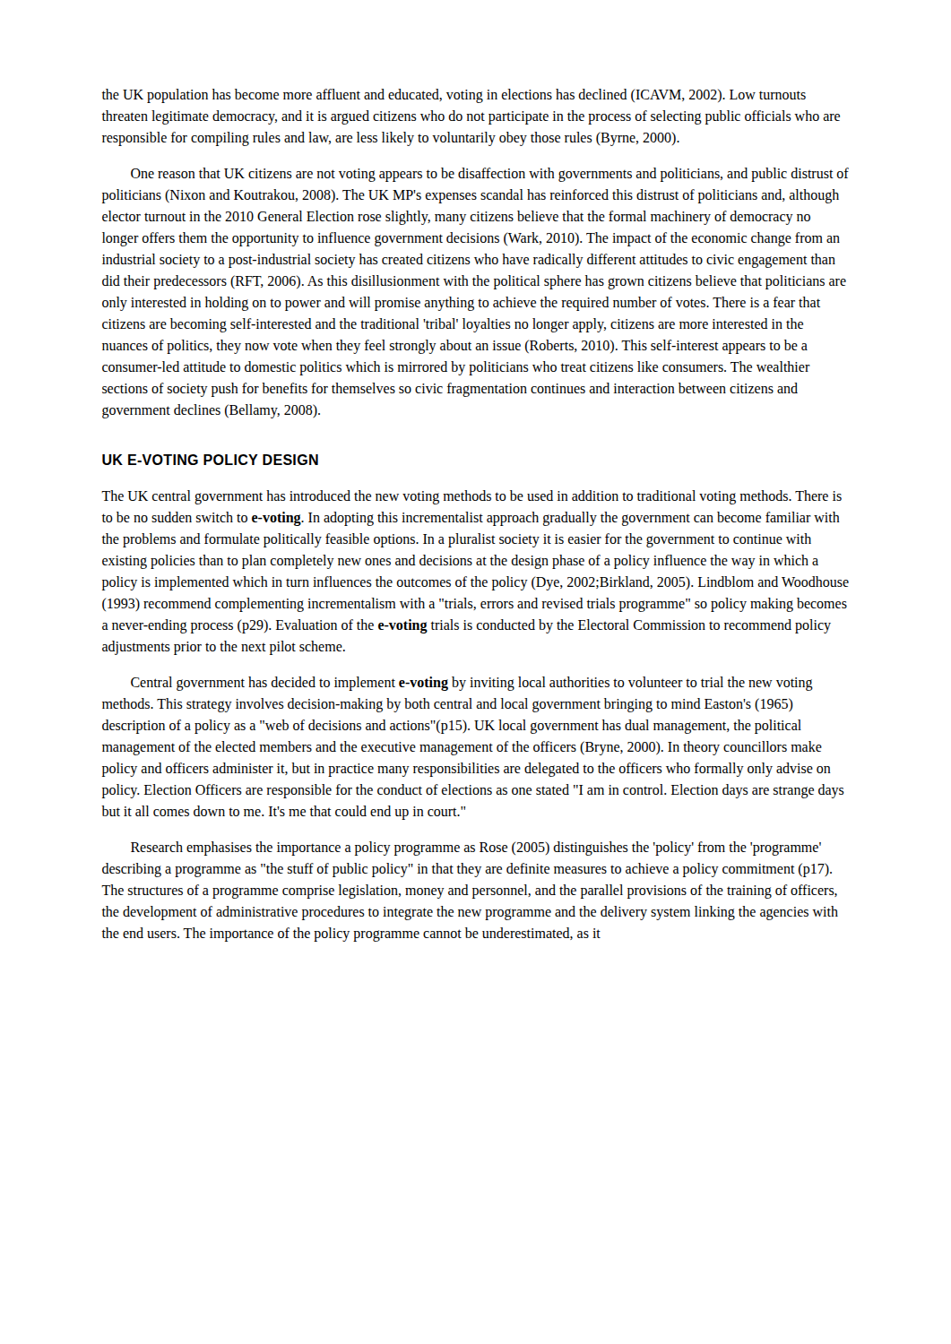the UK population has become more affluent and educated, voting in elections has declined (ICAVM, 2002). Low turnouts threaten legitimate democracy, and it is argued citizens who do not participate in the process of selecting public officials who are responsible for compiling rules and law, are less likely to voluntarily obey those rules (Byrne, 2000).
One reason that UK citizens are not voting appears to be disaffection with governments and politicians, and public distrust of politicians (Nixon and Koutrakou, 2008). The UK MP's expenses scandal has reinforced this distrust of politicians and, although elector turnout in the 2010 General Election rose slightly, many citizens believe that the formal machinery of democracy no longer offers them the opportunity to influence government decisions (Wark, 2010). The impact of the economic change from an industrial society to a post-industrial society has created citizens who have radically different attitudes to civic engagement than did their predecessors (RFT, 2006). As this disillusionment with the political sphere has grown citizens believe that politicians are only interested in holding on to power and will promise anything to achieve the required number of votes. There is a fear that citizens are becoming self-interested and the traditional 'tribal' loyalties no longer apply, citizens are more interested in the nuances of politics, they now vote when they feel strongly about an issue (Roberts, 2010). This self-interest appears to be a consumer-led attitude to domestic politics which is mirrored by politicians who treat citizens like consumers. The wealthier sections of society push for benefits for themselves so civic fragmentation continues and interaction between citizens and government declines (Bellamy, 2008).
UK E-VOTING POLICY DESIGN
The UK central government has introduced the new voting methods to be used in addition to traditional voting methods. There is to be no sudden switch to e-voting. In adopting this incrementalist approach gradually the government can become familiar with the problems and formulate politically feasible options. In a pluralist society it is easier for the government to continue with existing policies than to plan completely new ones and decisions at the design phase of a policy influence the way in which a policy is implemented which in turn influences the outcomes of the policy (Dye, 2002;Birkland, 2005). Lindblom and Woodhouse (1993) recommend complementing incrementalism with a "trials, errors and revised trials programme" so policy making becomes a never-ending process (p29). Evaluation of the e-voting trials is conducted by the Electoral Commission to recommend policy adjustments prior to the next pilot scheme.
Central government has decided to implement e-voting by inviting local authorities to volunteer to trial the new voting methods. This strategy involves decision-making by both central and local government bringing to mind Easton's (1965) description of a policy as a "web of decisions and actions"(p15). UK local government has dual management, the political management of the elected members and the executive management of the officers (Bryne, 2000). In theory councillors make policy and officers administer it, but in practice many responsibilities are delegated to the officers who formally only advise on policy. Election Officers are responsible for the conduct of elections as one stated "I am in control. Election days are strange days but it all comes down to me. It's me that could end up in court."
Research emphasises the importance a policy programme as Rose (2005) distinguishes the 'policy' from the 'programme' describing a programme as "the stuff of public policy" in that they are definite measures to achieve a policy commitment (p17). The structures of a programme comprise legislation, money and personnel, and the parallel provisions of the training of officers, the development of administrative procedures to integrate the new programme and the delivery system linking the agencies with the end users. The importance of the policy programme cannot be underestimated, as it